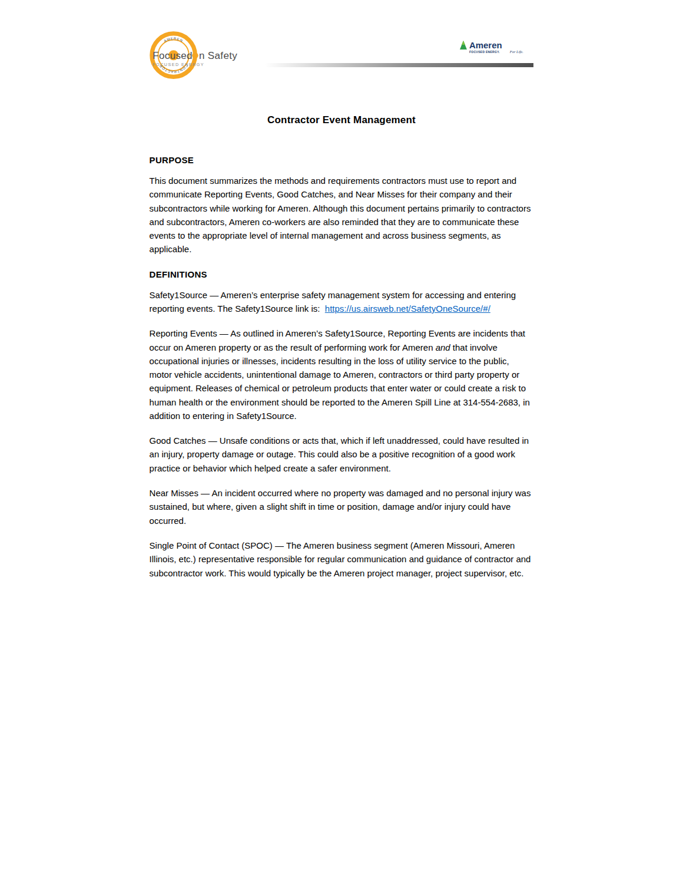AMEREN CONTRACTOR Focused n Safety FOCUSED ENERGY
Ameren FOCUSED ENERGY. For Life.
Contractor Event Management
PURPOSE
This document summarizes the methods and requirements contractors must use to report and communicate Reporting Events, Good Catches, and Near Misses for their company and their subcontractors while working for Ameren. Although this document pertains primarily to contractors and subcontractors, Ameren co-workers are also reminded that they are to communicate these events to the appropriate level of internal management and across business segments, as applicable.
DEFINITIONS
Safety1Source — Ameren’s enterprise safety management system for accessing and entering reporting events. The Safety1Source link is: https://us.airsweb.net/SafetyOneSource/#/
Reporting Events — As outlined in Ameren’s Safety1Source, Reporting Events are incidents that occur on Ameren property or as the result of performing work for Ameren and that involve occupational injuries or illnesses, incidents resulting in the loss of utility service to the public, motor vehicle accidents, unintentional damage to Ameren, contractors or third party property or equipment. Releases of chemical or petroleum products that enter water or could create a risk to human health or the environment should be reported to the Ameren Spill Line at 314-554-2683, in addition to entering in Safety1Source.
Good Catches — Unsafe conditions or acts that, which if left unaddressed, could have resulted in an injury, property damage or outage. This could also be a positive recognition of a good work practice or behavior which helped create a safer environment.
Near Misses — An incident occurred where no property was damaged and no personal injury was sustained, but where, given a slight shift in time or position, damage and/or injury could have occurred.
Single Point of Contact (SPOC) — The Ameren business segment (Ameren Missouri, Ameren Illinois, etc.) representative responsible for regular communication and guidance of contractor and subcontractor work. This would typically be the Ameren project manager, project supervisor, etc.